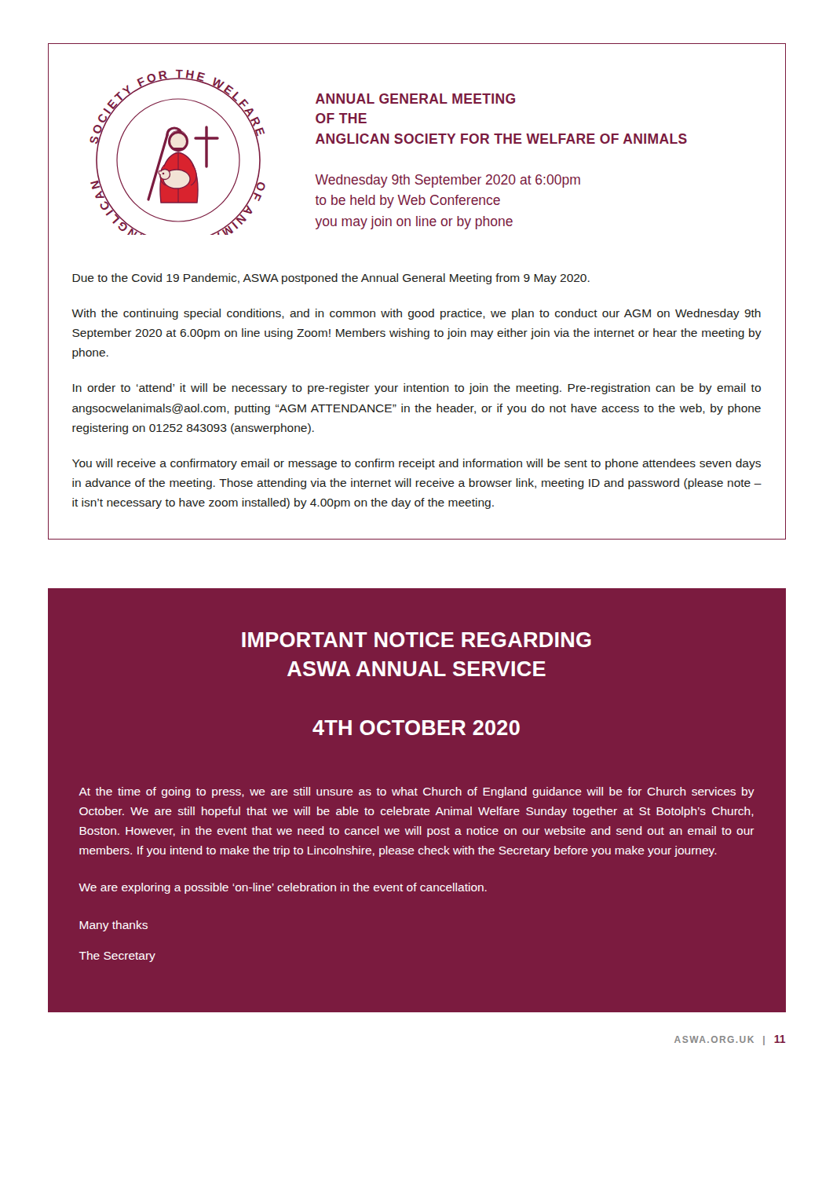SOCIETY FOR THE WELFARE OF ANIMALS ANGLICAN
Annual General Meeting
of the
Anglican Society for the Welfare of Animals
Wednesday 9th September 2020 at 6:00pm
to be held by Web Conference
you may join on line or by phone
Due to the Covid 19 Pandemic, ASWA postponed the Annual General Meeting from 9 May 2020.
With the continuing special conditions, and in common with good practice, we plan to conduct our AGM on Wednesday 9th September 2020 at 6.00pm on line using Zoom! Members wishing to join may either join via the internet or hear the meeting by phone.
In order to ‘attend’ it will be necessary to pre-register your intention to join the meeting. Pre-registration can be by email to angsocwelanimals@aol.com, putting “AGM ATTENDANCE” in the header, or if you do not have access to the web, by phone registering on 01252 843093 (answerphone).
You will receive a confirmatory email or message to confirm receipt and information will be sent to phone attendees seven days in advance of the meeting. Those attending via the internet will receive a browser link, meeting ID and password (please note – it isn’t necessary to have zoom installed) by 4.00pm on the day of the meeting.
Important Notice Regarding
ASWA Annual Service
4th October 2020
At the time of going to press, we are still unsure as to what Church of England guidance will be for Church services by October. We are still hopeful that we will be able to celebrate Animal Welfare Sunday together at St Botolph’s Church, Boston. However, in the event that we need to cancel we will post a notice on our website and send out an email to our members. If you intend to make the trip to Lincolnshire, please check with the Secretary before you make your journey.
We are exploring a possible ‘on-line’ celebration in the event of cancellation.
Many thanks
The Secretary
ASWA.ORG.UK | 11